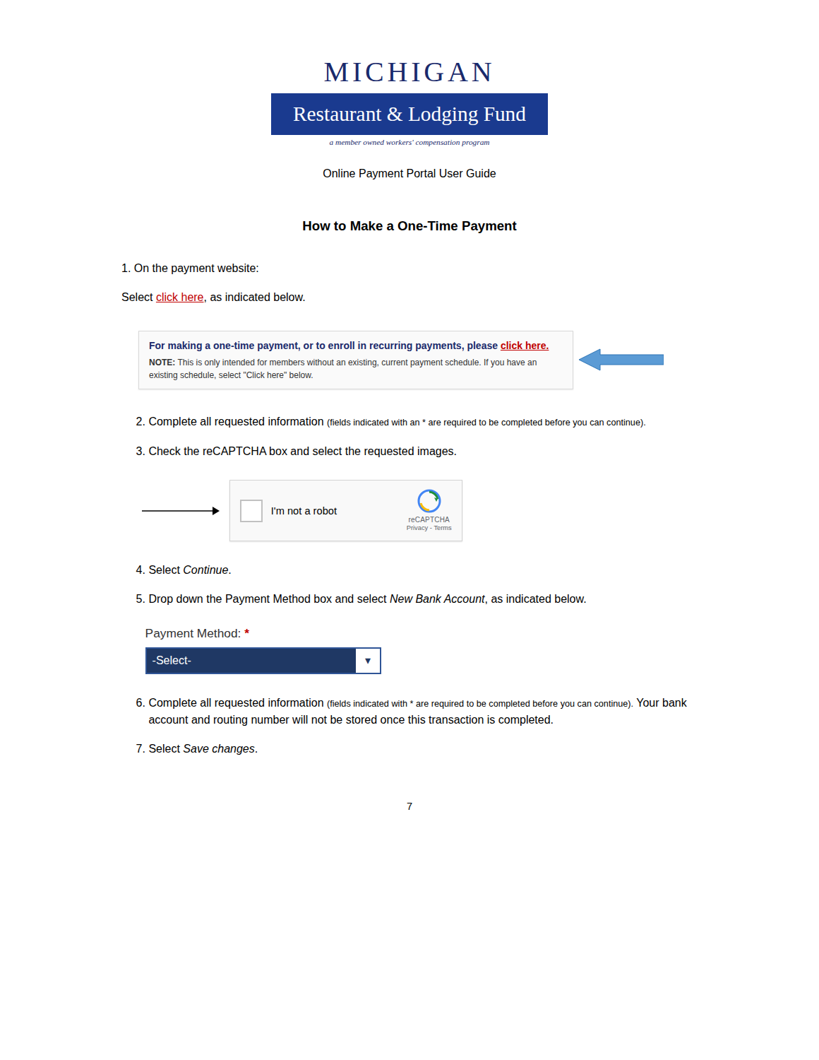MICHIGAN
Restaurant & Lodging Fund
a member owned workers' compensation program
Online Payment Portal User Guide
How to Make a One-Time Payment
1. On the payment website:
Select click here, as indicated below.
For making a one-time payment, or to enroll in recurring payments, please click here.
NOTE: This is only intended for members without an existing, current payment schedule. If you have an existing schedule, select "Click here" below.
Complete all requested information (fields indicated with an * are required to be completed before you can continue).
Check the reCAPTCHA box and select the requested images.
I'm not a robot
reCAPTCHA
Privacy - Terms
Select Continue.
Drop down the Payment Method box and select New Bank Account, as indicated below.
Payment Method: *
-Select-
▾
Complete all requested information (fields indicated with * are required to be completed before you can continue). Your bank account and routing number will not be stored once this transaction is completed.
Select Save changes.
7